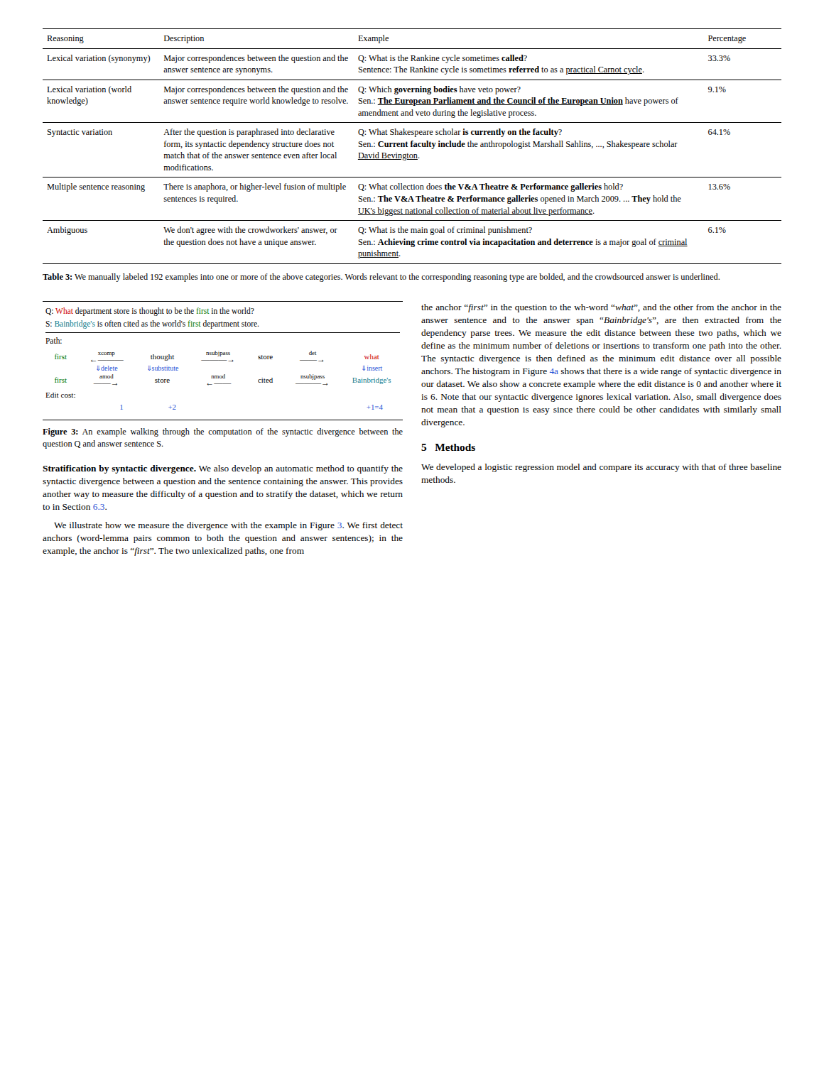| Reasoning | Description | Example | Percentage |
| --- | --- | --- | --- |
| Lexical variation (synonymy) | Major correspondences between the question and the answer sentence are synonyms. | Q: What is the Rankine cycle sometimes called ? Sentence: The Rankine cycle is sometimes referred to as a practical Carnot cycle . | 33.3% |
| Lexical variation (world knowledge) | Major correspondences between the question and the answer sentence require world knowledge to resolve. | Q: Which governing bodies have veto power? Sen.: The European Parliament and the Council of the European Union have powers of amendment and veto during the legislative process. | 9.1% |
| Syntactic variation | After the question is paraphrased into declarative form, its syntactic dependency structure does not match that of the answer sentence even after local modifications. | Q: What Shakespeare scholar is currently on the faculty ? Sen.: Current faculty include the anthropologist Marshall Sahlins, ..., Shakespeare scholar David Bevington . | 64.1% |
| Multiple sentence reasoning | There is anaphora, or higher-level fusion of multiple sentences is required. | Q: What collection does the V&A Theatre & Performance galleries hold? Sen.: The V&A Theatre & Performance galleries opened in March 2009. ... They hold the UK's biggest national collection of material about live performance . | 13.6% |
| Ambiguous | We don't agree with the crowdworkers' answer, or the question does not have a unique answer. | Q: What is the main goal of criminal punishment? Sen.: Achieving crime control via incapacitation and deterrence is a major goal of criminal punishment . | 6.1% |
Table 3: We manually labeled 192 examples into one or more of the above categories. Words relevant to the corresponding reasoning type are bolded, and the crowdsourced answer is underlined.
Q: What department store is thought to be the first in the world?
S: Bainbridge's is often cited as the world's first department store.
Path:
first
xcomp←———
thought
nsubjpass———→
store
det——→
what
⇓delete
⇓substitute
⇓insert
first
amod——→
store
nmod←——
cited
nsubjpass———→
Bainbridge's
Edit cost:
1
+2
+1=4
Figure 3: An example walking through the computation of the syntactic divergence between the question Q and answer sentence S.
Stratification by syntactic divergence. We also develop an automatic method to quantify the syntactic divergence between a question and the sentence containing the answer. This provides another way to measure the difficulty of a question and to stratify the dataset, which we return to in Section 6.3.
We illustrate how we measure the divergence with the example in Figure 3. We first detect anchors (word-lemma pairs common to both the question and answer sentences); in the example, the anchor is “first”. The two unlexicalized paths, one from
the anchor “first” in the question to the wh-word “what”, and the other from the anchor in the answer sentence and to the answer span “Bainbridge's”, are then extracted from the dependency parse trees. We measure the edit distance between these two paths, which we define as the minimum number of deletions or insertions to transform one path into the other. The syntactic divergence is then defined as the minimum edit distance over all possible anchors. The histogram in Figure 4a shows that there is a wide range of syntactic divergence in our dataset. We also show a concrete example where the edit distance is 0 and another where it is 6. Note that our syntactic divergence ignores lexical variation. Also, small divergence does not mean that a question is easy since there could be other candidates with similarly small divergence.
5 Methods
We developed a logistic regression model and compare its accuracy with that of three baseline methods.